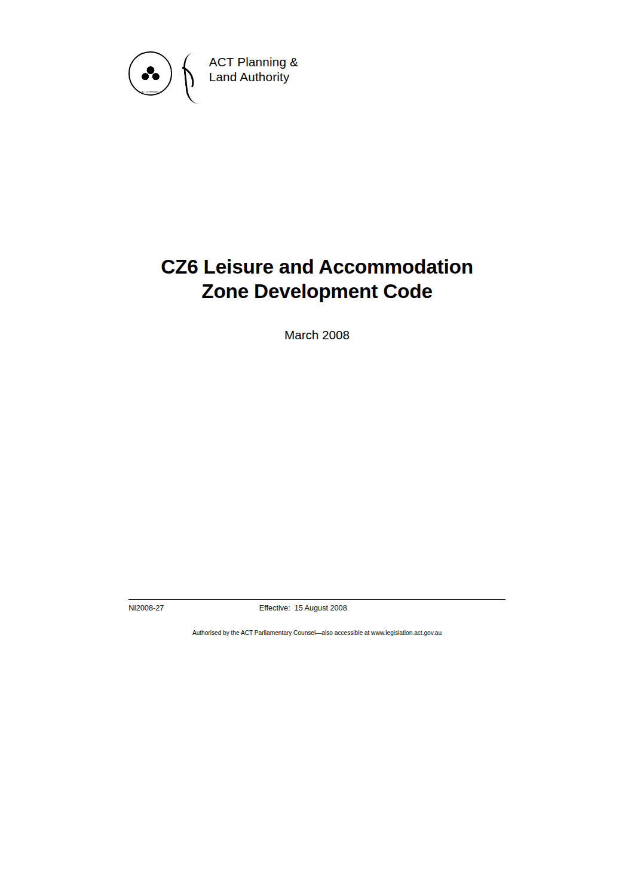ACT Planning & Land Authority
CZ6 Leisure and Accommodation
Zone Development Code
March 2008
NI2008-27
Effective: 15 August 2008
Authorised by the ACT Parliamentary Counsel—also accessible at www.legislation.act.gov.au